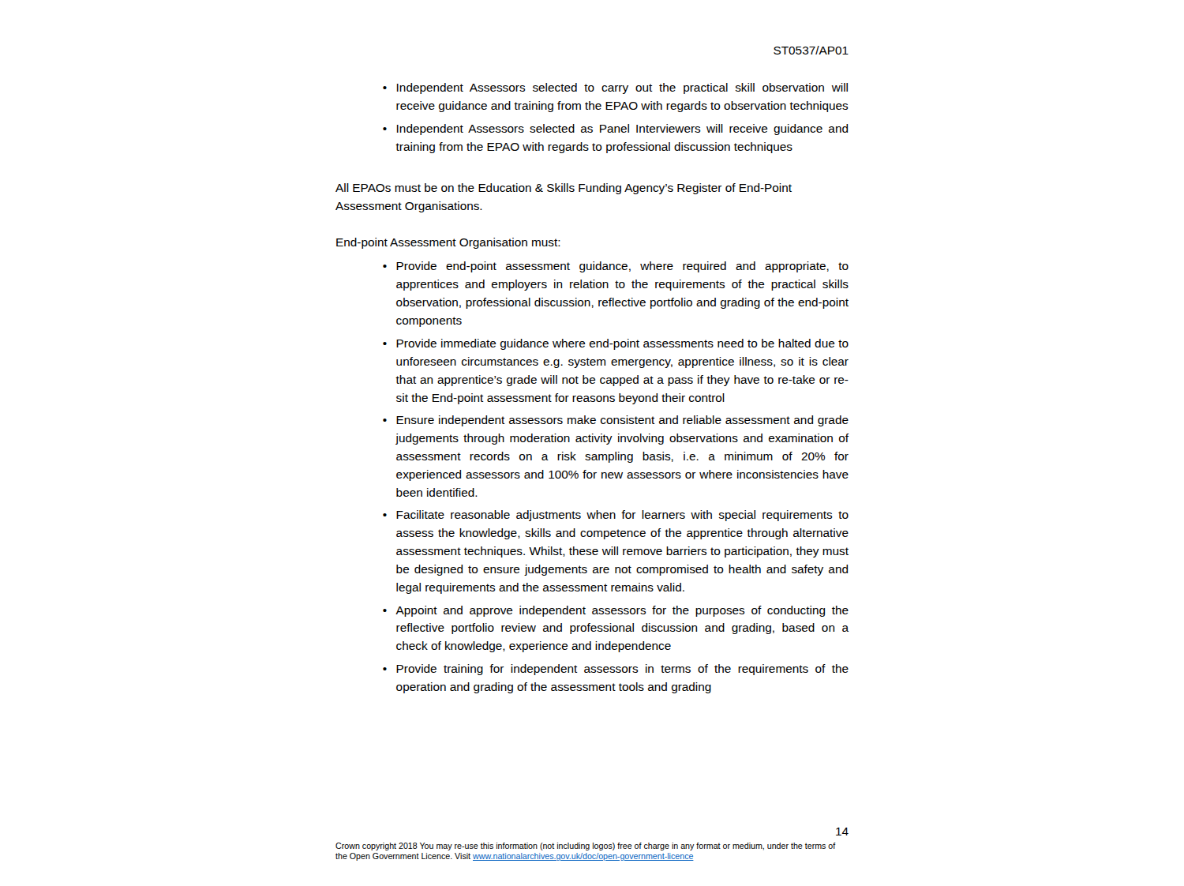ST0537/AP01
Independent Assessors selected to carry out the practical skill observation will receive guidance and training from the EPAO with regards to observation techniques
Independent Assessors selected as Panel Interviewers will receive guidance and training from the EPAO with regards to professional discussion techniques
All EPAOs must be on the Education & Skills Funding Agency’s Register of End-Point Assessment Organisations.
End-point Assessment Organisation must:
Provide end-point assessment guidance, where required and appropriate, to apprentices and employers in relation to the requirements of the practical skills observation, professional discussion, reflective portfolio and grading of the end-point components
Provide immediate guidance where end-point assessments need to be halted due to unforeseen circumstances e.g. system emergency, apprentice illness, so it is clear that an apprentice’s grade will not be capped at a pass if they have to re-take or re-sit the End-point assessment for reasons beyond their control
Ensure independent assessors make consistent and reliable assessment and grade judgements through moderation activity involving observations and examination of assessment records on a risk sampling basis, i.e. a minimum of 20% for experienced assessors and 100% for new assessors or where inconsistencies have been identified.
Facilitate reasonable adjustments when for learners with special requirements to assess the knowledge, skills and competence of the apprentice through alternative assessment techniques. Whilst, these will remove barriers to participation, they must be designed to ensure judgements are not compromised to health and safety and legal requirements and the assessment remains valid.
Appoint and approve independent assessors for the purposes of conducting the reflective portfolio review and professional discussion and grading, based on a check of knowledge, experience and independence
Provide training for independent assessors in terms of the requirements of the operation and grading of the assessment tools and grading
14
Crown copyright 2018 You may re-use this information (not including logos) free of charge in any format or medium, under the terms of the Open Government Licence. Visit www.nationalarchives.gov.uk/doc/open-government-licence